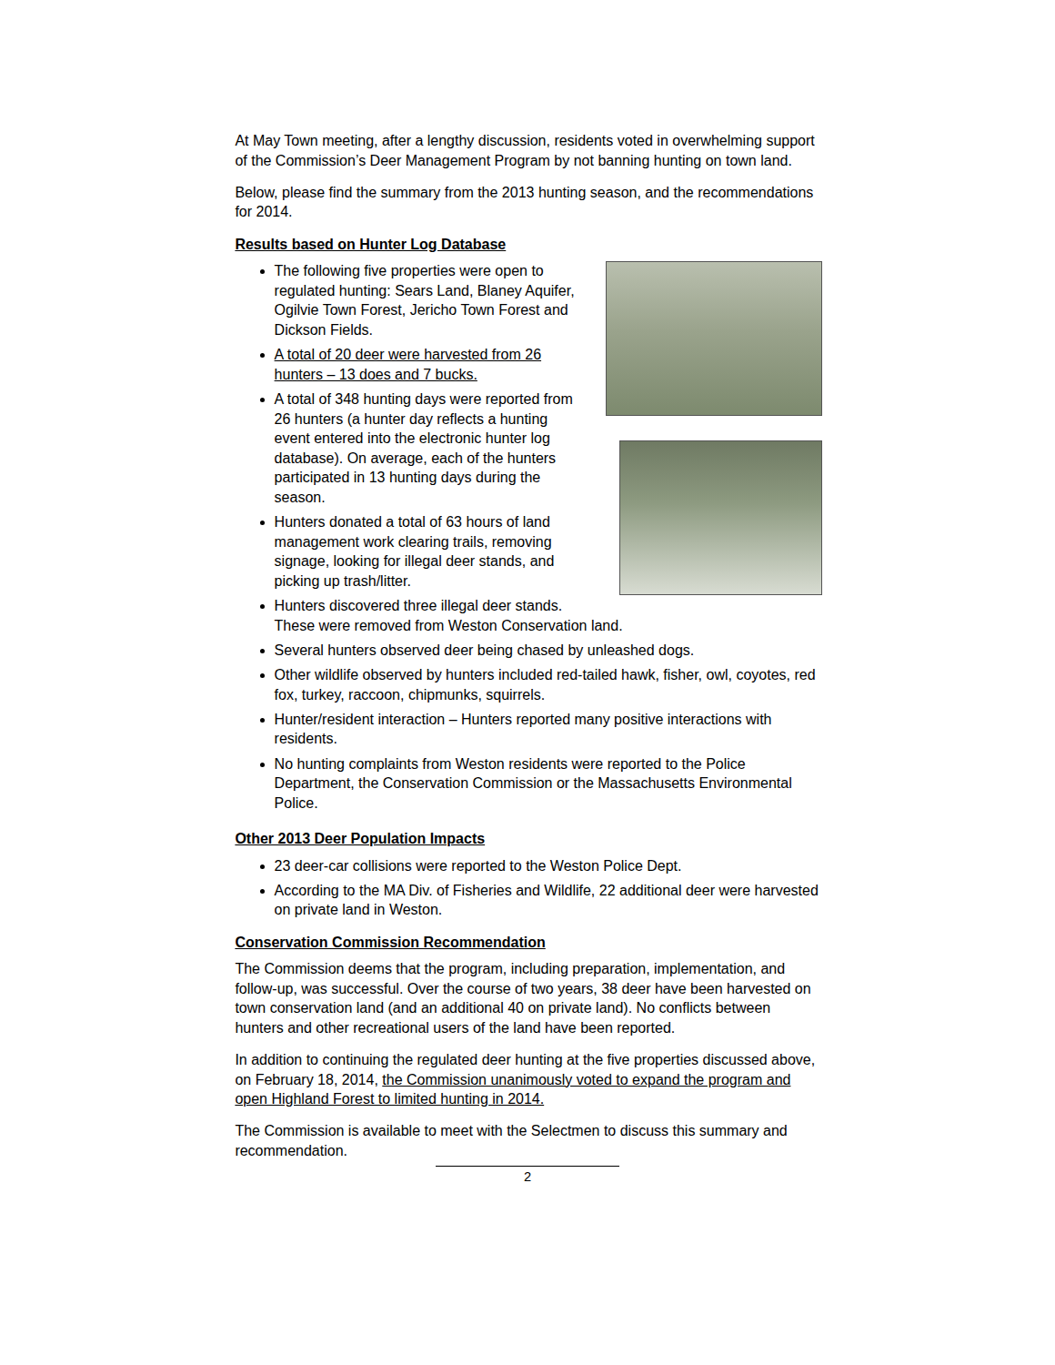At May Town meeting, after a lengthy discussion, residents voted in overwhelming support of the Commission’s Deer Management Program by not banning hunting on town land.
Below, please find the summary from the 2013 hunting season, and the recommendations for 2014.
Results based on Hunter Log Database
The following five properties were open to regulated hunting: Sears Land, Blaney Aquifer, Ogilvie Town Forest, Jericho Town Forest and Dickson Fields.
A total of 20 deer were harvested from 26 hunters – 13 does and 7 bucks.
A total of 348 hunting days were reported from 26 hunters (a hunter day reflects a hunting event entered into the electronic hunter log database). On average, each of the hunters participated in 13 hunting days during the season.
Hunters donated a total of 63 hours of land management work clearing trails, removing signage, looking for illegal deer stands, and picking up trash/litter.
Hunters discovered three illegal deer stands. These were removed from Weston Conservation land.
Several hunters observed deer being chased by unleashed dogs.
Other wildlife observed by hunters included red-tailed hawk, fisher, owl, coyotes, red fox, turkey, raccoon, chipmunks, squirrels.
Hunter/resident interaction – Hunters reported many positive interactions with residents.
No hunting complaints from Weston residents were reported to the Police Department, the Conservation Commission or the Massachusetts Environmental Police.
Other 2013 Deer Population Impacts
23 deer-car collisions were reported to the Weston Police Dept.
According to the MA Div. of Fisheries and Wildlife, 22 additional deer were harvested on private land in Weston.
Conservation Commission Recommendation
The Commission deems that the program, including preparation, implementation, and follow-up, was successful. Over the course of two years, 38 deer have been harvested on town conservation land (and an additional 40 on private land). No conflicts between hunters and other recreational users of the land have been reported.
In addition to continuing the regulated deer hunting at the five properties discussed above, on February 18, 2014, the Commission unanimously voted to expand the program and open Highland Forest to limited hunting in 2014.
The Commission is available to meet with the Selectmen to discuss this summary and recommendation.
2